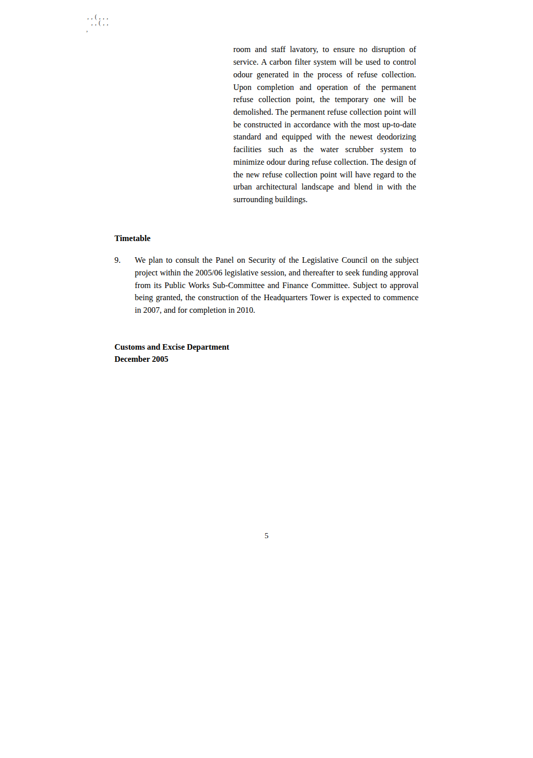, , ( , , , , , ( , , ,
room and staff lavatory, to ensure no disruption of service. A carbon filter system will be used to control odour generated in the process of refuse collection. Upon completion and operation of the permanent refuse collection point, the temporary one will be demolished. The permanent refuse collection point will be constructed in accordance with the most up-to-date standard and equipped with the newest deodorizing facilities such as the water scrubber system to minimize odour during refuse collection. The design of the new refuse collection point will have regard to the urban architectural landscape and blend in with the surrounding buildings.
Timetable
9.
We plan to consult the Panel on Security of the Legislative Council on the subject project within the 2005/06 legislative session, and thereafter to seek funding approval from its Public Works Sub-Committee and Finance Committee. Subject to approval being granted, the construction of the Headquarters Tower is expected to commence in 2007, and for completion in 2010.
Customs and Excise Department
December 2005
5